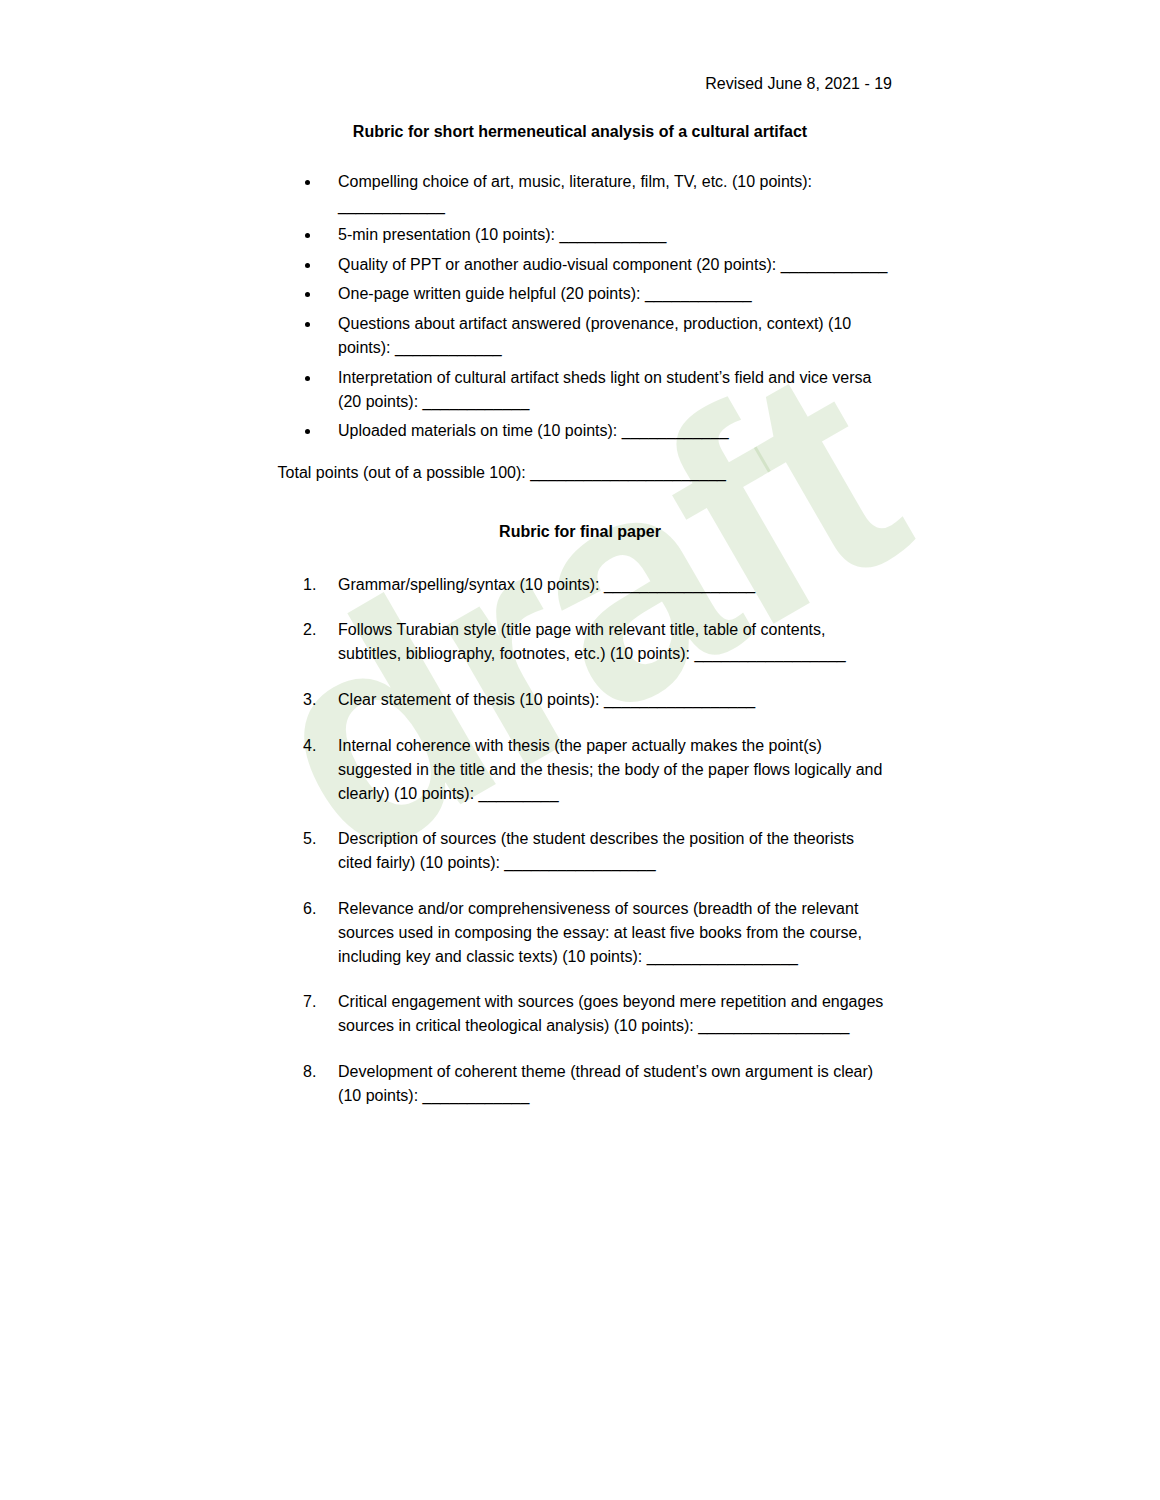draft
Revised June 8, 2021 - 19
Rubric for short hermeneutical analysis of a cultural artifact
Compelling choice of art, music, literature, film, TV, etc. (10 points): ____________
5-min presentation (10 points): ____________
Quality of PPT or another audio-visual component (20 points): ____________
One-page written guide helpful (20 points): ____________
Questions about artifact answered (provenance, production, context) (10 points): ____________
Interpretation of cultural artifact sheds light on student’s field and vice versa (20 points): ____________
Uploaded materials on time (10 points): ____________
Total points (out of a possible 100): ______________________
Rubric for final paper
Grammar/spelling/syntax (10 points): _________________
Follows Turabian style (title page with relevant title, table of contents, subtitles, bibliography, footnotes, etc.) (10 points): _________________
Clear statement of thesis (10 points): _________________
Internal coherence with thesis (the paper actually makes the point(s) suggested in the title and the thesis; the body of the paper flows logically and clearly) (10 points): _________
Description of sources (the student describes the position of the theorists cited fairly) (10 points): _________________
Relevance and/or comprehensiveness of sources (breadth of the relevant sources used in composing the essay: at least five books from the course, including key and classic texts) (10 points): _________________
Critical engagement with sources (goes beyond mere repetition and engages sources in critical theological analysis) (10 points): _________________
Development of coherent theme (thread of student’s own argument is clear) (10 points): ____________